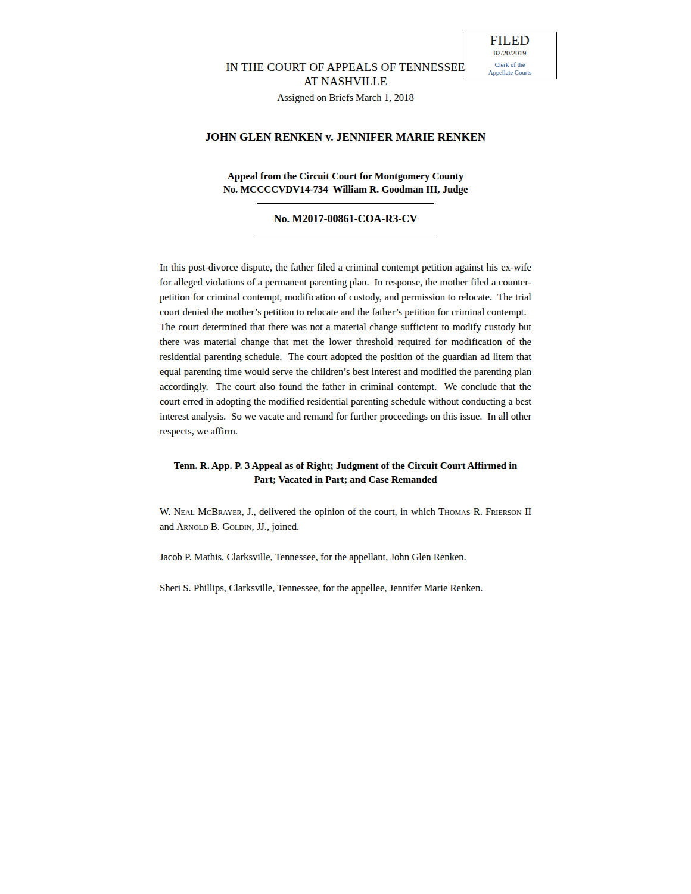FILED
02/20/2019
Clerk of the
Appellate Courts
IN THE COURT OF APPEALS OF TENNESSEE
AT NASHVILLE
Assigned on Briefs March 1, 2018
JOHN GLEN RENKEN v. JENNIFER MARIE RENKEN
Appeal from the Circuit Court for Montgomery County
No. MCCCCVDV14-734 William R. Goodman III, Judge
No. M2017-00861-COA-R3-CV
In this post-divorce dispute, the father filed a criminal contempt petition against his ex-wife for alleged violations of a permanent parenting plan. In response, the mother filed a counter-petition for criminal contempt, modification of custody, and permission to relocate. The trial court denied the mother’s petition to relocate and the father’s petition for criminal contempt. The court determined that there was not a material change sufficient to modify custody but there was material change that met the lower threshold required for modification of the residential parenting schedule. The court adopted the position of the guardian ad litem that equal parenting time would serve the children’s best interest and modified the parenting plan accordingly. The court also found the father in criminal contempt. We conclude that the court erred in adopting the modified residential parenting schedule without conducting a best interest analysis. So we vacate and remand for further proceedings on this issue. In all other respects, we affirm.
Tenn. R. App. P. 3 Appeal as of Right; Judgment of the Circuit Court Affirmed in
Part; Vacated in Part; and Case Remanded
W. Neal McBrayer, J., delivered the opinion of the court, in which Thomas R. Frierson II and Arnold B. Goldin, JJ., joined.
Jacob P. Mathis, Clarksville, Tennessee, for the appellant, John Glen Renken.
Sheri S. Phillips, Clarksville, Tennessee, for the appellee, Jennifer Marie Renken.